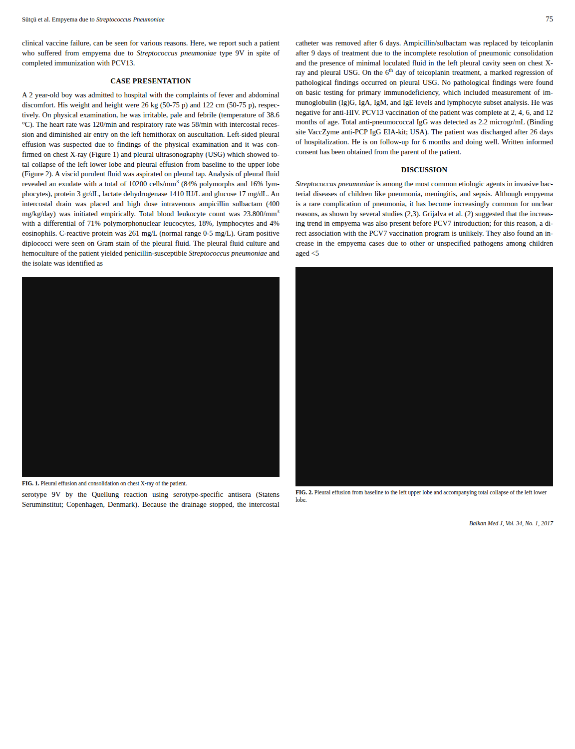Sütçü et al. Empyema due to Streptococcus Pneumoniae
75
clinical vaccine failure, can be seen for various reasons. Here, we report such a patient who suffered from empyema due to Streptococcus pneumoniae type 9V in spite of completed immunization with PCV13.
Case Presentation
A 2 year-old boy was admitted to hospital with the complaints of fever and abdominal discomfort. His weight and height were 26 kg (50-75 p) and 122 cm (50-75 p), respectively. On physical examination, he was irritable, pale and febrile (temperature of 38.6 °C). The heart rate was 120/min and respiratory rate was 58/min with intercostal recession and diminished air entry on the left hemithorax on auscultation. Left-sided pleural effusion was suspected due to findings of the physical examination and it was confirmed on chest X-ray (Figure 1) and pleural ultrasonography (USG) which showed total collapse of the left lower lobe and pleural effusion from baseline to the upper lobe (Figure 2). A viscid purulent fluid was aspirated on pleural tap. Analysis of pleural fluid revealed an exudate with a total of 10200 cells/mm3 (84% polymorphs and 16% lymphocytes), protein 3 gr/dL, lactate dehydrogenase 1410 IU/L and glucose 17 mg/dL. An intercostal drain was placed and high dose intravenous ampicillin sulbactam (400 mg/kg/day) was initiated empirically. Total blood leukocyte count was 23.800/mm3 with a differential of 71% polymorphonuclear leucocytes, 18%, lymphocytes and 4% eosinophils. C-reactive protein was 261 mg/L (normal range 0-5 mg/L). Gram positive diplococci were seen on Gram stain of the pleural fluid. The pleural fluid culture and hemoculture of the patient yielded penicillin-susceptible Streptococcus pneumoniae and the isolate was identified as
FIG. 1. Pleural effusion and consolidation on chest X-ray of the patient.
serotype 9V by the Quellung reaction using serotype-specific antisera (Statens Seruminstitut; Copenhagen, Denmark). Because the drainage stopped, the intercostal catheter was removed after 6 days. Ampicillin/sulbactam was replaced by teicoplanin after 9 days of treatment due to the incomplete resolution of pneumonic consolidation and the presence of minimal loculated fluid in the left pleural cavity seen on chest X-ray and pleural USG. On the 6th day of teicoplanin treatment, a marked regression of pathological findings occurred on pleural USG. No pathological findings were found on basic testing for primary immunodeficiency, which included measurement of immunoglobulin (Ig)G, IgA, IgM, and IgE levels and lymphocyte subset analysis. He was negative for anti-HIV. PCV13 vaccination of the patient was complete at 2, 4, 6, and 12 months of age. Total anti-pneumococcal IgG was detected as 2.2 microgr/mL (Binding site VaccZyme anti-PCP IgG EIA-kit; USA). The patient was discharged after 26 days of hospitalization. He is on follow-up for 6 months and doing well. Written informed consent has been obtained from the parent of the patient.
Discussion
Streptococcus pneumoniae is among the most common etiologic agents in invasive bacterial diseases of children like pneumonia, meningitis, and sepsis. Although empyema is a rare complication of pneumonia, it has become increasingly common for unclear reasons, as shown by several studies (2,3). Grijalva et al. (2) suggested that the increasing trend in empyema was also present before PCV7 introduction; for this reason, a direct association with the PCV7 vaccination program is unlikely. They also found an increase in the empyema cases due to other or unspecified pathogens among children aged <5
FIG. 2. Pleural effusion from baseline to the left upper lobe and accompanying total collapse of the left lower lobe.
Balkan Med J, Vol. 34, No. 1, 2017